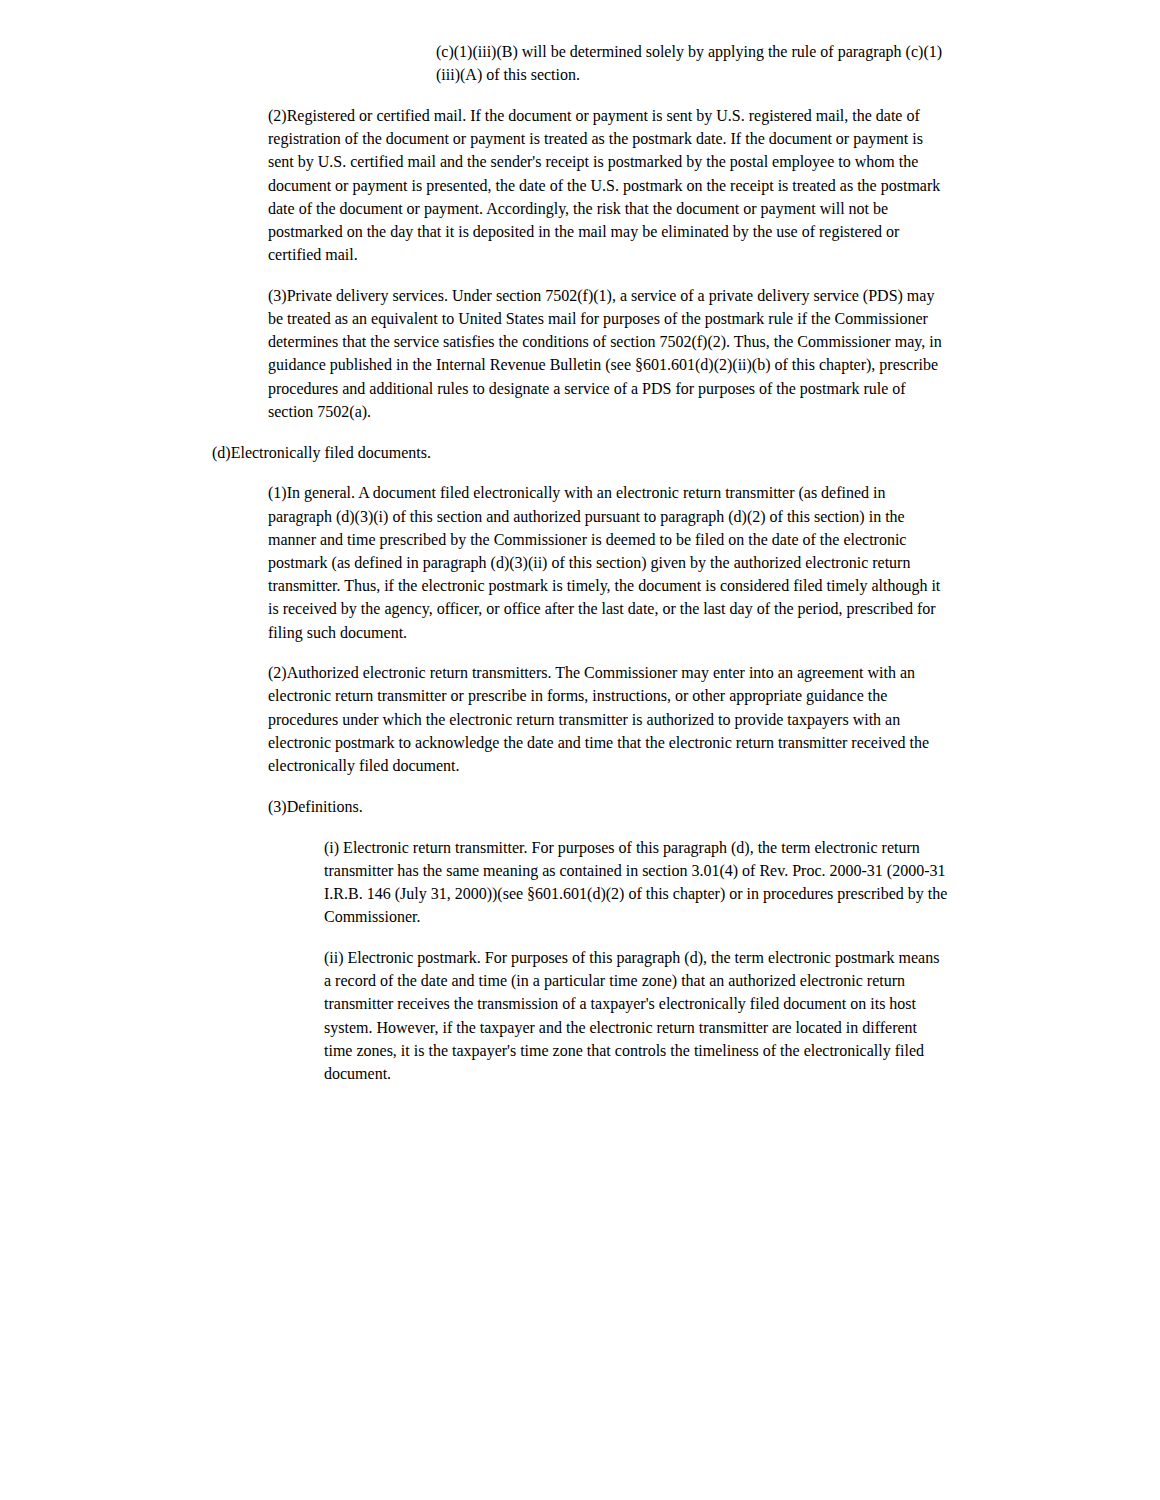(c)(1)(iii)(B) will be determined solely by applying the rule of paragraph (c)(1)(iii)(A) of this section.
(2)Registered or certified mail. If the document or payment is sent by U.S. registered mail, the date of registration of the document or payment is treated as the postmark date. If the document or payment is sent by U.S. certified mail and the sender's receipt is postmarked by the postal employee to whom the document or payment is presented, the date of the U.S. postmark on the receipt is treated as the postmark date of the document or payment. Accordingly, the risk that the document or payment will not be postmarked on the day that it is deposited in the mail may be eliminated by the use of registered or certified mail.
(3)Private delivery services. Under section 7502(f)(1), a service of a private delivery service (PDS) may be treated as an equivalent to United States mail for purposes of the postmark rule if the Commissioner determines that the service satisfies the conditions of section 7502(f)(2). Thus, the Commissioner may, in guidance published in the Internal Revenue Bulletin (see §601.601(d)(2)(ii)(b) of this chapter), prescribe procedures and additional rules to designate a service of a PDS for purposes of the postmark rule of section 7502(a).
(d)Electronically filed documents.
(1)In general. A document filed electronically with an electronic return transmitter (as defined in paragraph (d)(3)(i) of this section and authorized pursuant to paragraph (d)(2) of this section) in the manner and time prescribed by the Commissioner is deemed to be filed on the date of the electronic postmark (as defined in paragraph (d)(3)(ii) of this section) given by the authorized electronic return transmitter. Thus, if the electronic postmark is timely, the document is considered filed timely although it is received by the agency, officer, or office after the last date, or the last day of the period, prescribed for filing such document.
(2)Authorized electronic return transmitters. The Commissioner may enter into an agreement with an electronic return transmitter or prescribe in forms, instructions, or other appropriate guidance the procedures under which the electronic return transmitter is authorized to provide taxpayers with an electronic postmark to acknowledge the date and time that the electronic return transmitter received the electronically filed document.
(3)Definitions.
(i) Electronic return transmitter. For purposes of this paragraph (d), the term electronic return transmitter has the same meaning as contained in section 3.01(4) of Rev. Proc. 2000-31 (2000-31 I.R.B. 146 (July 31, 2000))(see §601.601(d)(2) of this chapter) or in procedures prescribed by the Commissioner.
(ii) Electronic postmark. For purposes of this paragraph (d), the term electronic postmark means a record of the date and time (in a particular time zone) that an authorized electronic return transmitter receives the transmission of a taxpayer's electronically filed document on its host system. However, if the taxpayer and the electronic return transmitter are located in different time zones, it is the taxpayer's time zone that controls the timeliness of the electronically filed document.